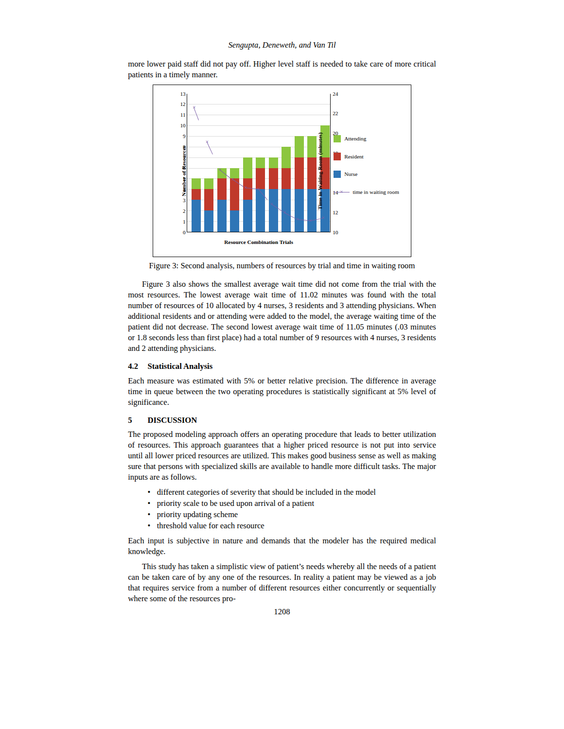Sengupta, Deneweth, and Van Til
more lower paid staff did not pay off. Higher level staff is needed to take care of more critical patients in a timely manner.
Number of Resources
13
12
11
10
9
8
7
6
5
4
3
2
1
0
×
×
×
×
×
×
×
×
×
×
×
24
22
20
18
16
14
12
10
Time in Waiting Room (minutes)
Resource Combination Trials
Attending
Resident
Nurse
time in waiting room
Figure 3: Second analysis, numbers of resources by trial and time in waiting room
Figure 3 also shows the smallest average wait time did not come from the trial with the most resources. The lowest average wait time of 11.02 minutes was found with the total number of resources of 10 allocated by 4 nurses, 3 residents and 3 attending physicians. When additional residents and or attending were added to the model, the average waiting time of the patient did not decrease. The second lowest average wait time of 11.05 minutes (.03 minutes or 1.8 seconds less than first place) had a total number of 9 resources with 4 nurses, 3 residents and 2 attending physicians.
4.2 Statistical Analysis
Each measure was estimated with 5% or better relative precision. The difference in average time in queue between the two operating procedures is statistically significant at 5% level of significance.
5 DISCUSSION
The proposed modeling approach offers an operating procedure that leads to better utilization of resources. This approach guarantees that a higher priced resource is not put into service until all lower priced resources are utilized. This makes good business sense as well as making sure that persons with specialized skills are available to handle more difficult tasks. The major inputs are as follows.
different categories of severity that should be included in the model
priority scale to be used upon arrival of a patient
priority updating scheme
threshold value for each resource
Each input is subjective in nature and demands that the modeler has the required medical knowledge.
This study has taken a simplistic view of patient’s needs whereby all the needs of a patient can be taken care of by any one of the resources. In reality a patient may be viewed as a job that requires service from a number of different resources either concurrently or sequentially where some of the resources pro-
1208